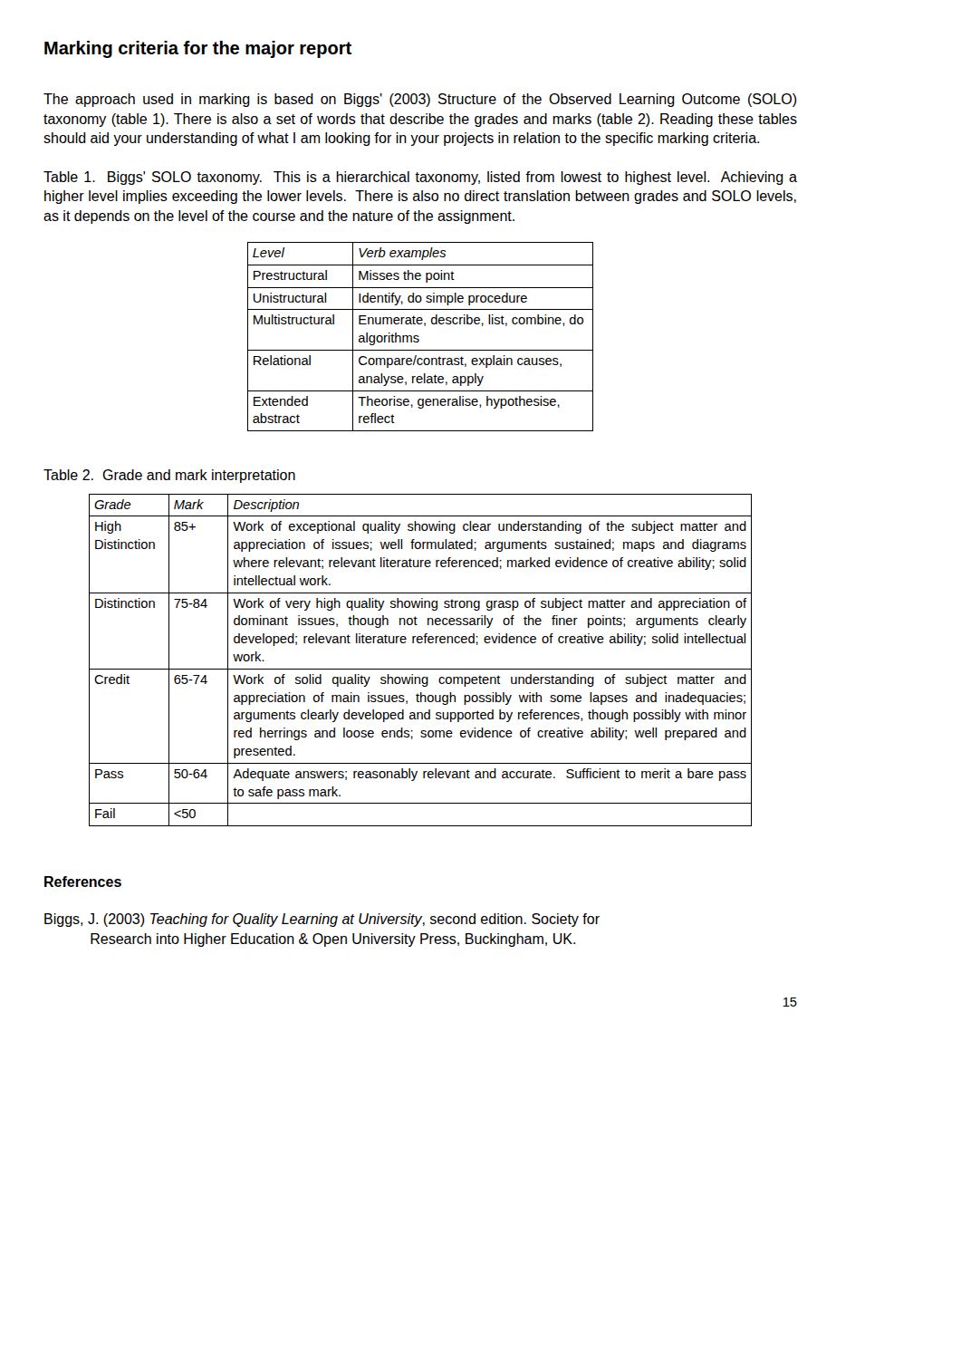Marking criteria for the major report
The approach used in marking is based on Biggs' (2003) Structure of the Observed Learning Outcome (SOLO) taxonomy (table 1). There is also a set of words that describe the grades and marks (table 2). Reading these tables should aid your understanding of what I am looking for in your projects in relation to the specific marking criteria.
Table 1. Biggs' SOLO taxonomy. This is a hierarchical taxonomy, listed from lowest to highest level. Achieving a higher level implies exceeding the lower levels. There is also no direct translation between grades and SOLO levels, as it depends on the level of the course and the nature of the assignment.
| Level | Verb examples |
| --- | --- |
| Prestructural | Misses the point |
| Unistructural | Identify, do simple procedure |
| Multistructural | Enumerate, describe, list, combine, do algorithms |
| Relational | Compare/contrast, explain causes, analyse, relate, apply |
| Extended abstract | Theorise, generalise, hypothesise, reflect |
Table 2. Grade and mark interpretation
| Grade | Mark | Description |
| --- | --- | --- |
| High Distinction | 85+ | Work of exceptional quality showing clear understanding of the subject matter and appreciation of issues; well formulated; arguments sustained; maps and diagrams where relevant; relevant literature referenced; marked evidence of creative ability; solid intellectual work. |
| Distinction | 75-84 | Work of very high quality showing strong grasp of subject matter and appreciation of dominant issues, though not necessarily of the finer points; arguments clearly developed; relevant literature referenced; evidence of creative ability; solid intellectual work. |
| Credit | 65-74 | Work of solid quality showing competent understanding of subject matter and appreciation of main issues, though possibly with some lapses and inadequacies; arguments clearly developed and supported by references, though possibly with minor red herrings and loose ends; some evidence of creative ability; well prepared and presented. |
| Pass | 50-64 | Adequate answers; reasonably relevant and accurate. Sufficient to merit a bare pass to safe pass mark. |
| Fail | <50 | |
References
Biggs, J. (2003) Teaching for Quality Learning at University, second edition. Society for Research into Higher Education & Open University Press, Buckingham, UK.
15